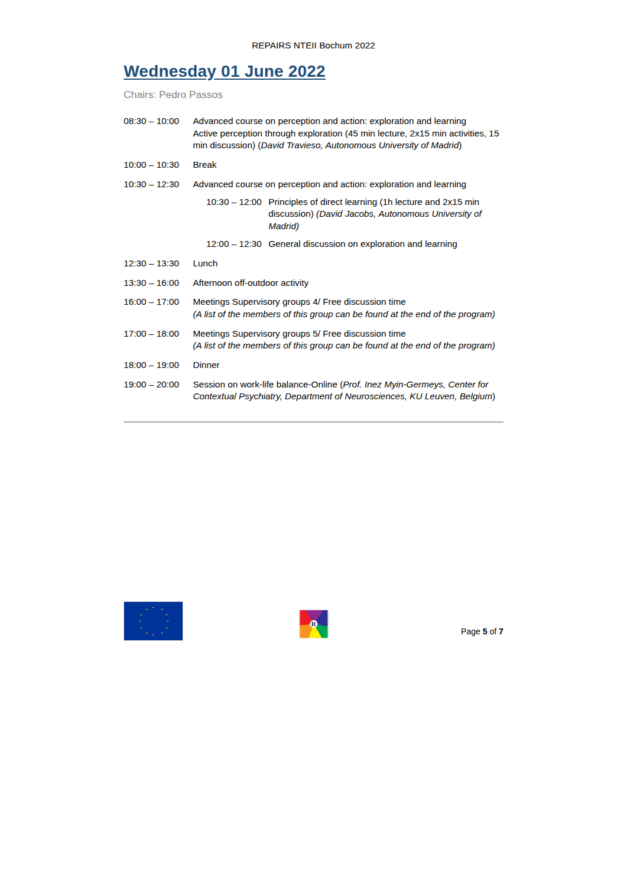REPAIRS NTEII Bochum 2022
Wednesday 01 June 2022
Chairs: Pedro Passos
| 08:30 – 10:00 | Advanced course on perception and action: exploration and learning Active perception through exploration (45 min lecture, 2x15 min activities, 15 min discussion) ( David Travieso, Autonomous University of Madrid ) |
| 10:00 – 10:30 | Break |
| 10:30 – 12:30 | Advanced course on perception and action: exploration and learning 10:30 – 12:00 Principles of direct learning (1h lecture and 2x15 min discussion) (David Jacobs, Autonomous University of Madrid) 12:00 – 12:30 General discussion on exploration and learning |
| 12:30 – 13:30 | Lunch |
| 13:30 – 16:00 | Afternoon off-outdoor activity |
| 16:00 – 17:00 | Meetings Supervisory groups 4/ Free discussion time (A list of the members of this group can be found at the end of the program) |
| 17:00 – 18:00 | Meetings Supervisory groups 5/ Free discussion time (A list of the members of this group can be found at the end of the program) |
| 18:00 – 19:00 | Dinner |
| 19:00 – 20:00 | Session on work-life balance-Online ( Prof. Inez Myin-Germeys, Center for Contextual Psychiatry, Department of Neurosciences, KU Leuven, Belgium ) |
★ ★ ★ ★ ★ ★ ★ ★ ★ ★ ★ ★
Page 5 of 7